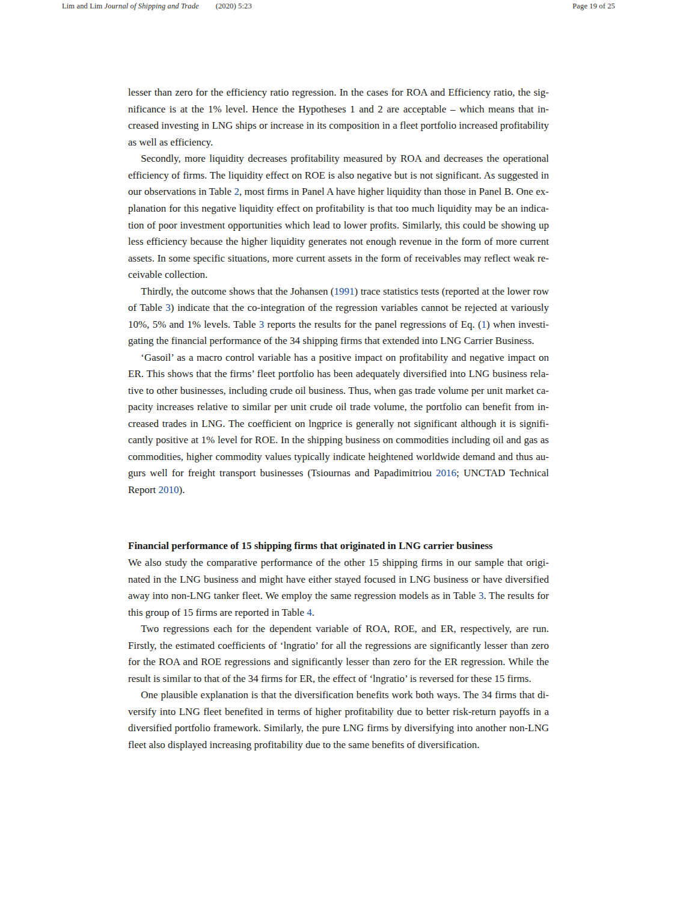Lim and Lim Journal of Shipping and Trade
(2020) 5:23
Page 19 of 25
lesser than zero for the efficiency ratio regression. In the cases for ROA and Efficiency ratio, the significance is at the 1% level. Hence the Hypotheses 1 and 2 are acceptable – which means that increased investing in LNG ships or increase in its composition in a fleet portfolio increased profitability as well as efficiency.
Secondly, more liquidity decreases profitability measured by ROA and decreases the operational efficiency of firms. The liquidity effect on ROE is also negative but is not significant. As suggested in our observations in Table 2, most firms in Panel A have higher liquidity than those in Panel B. One explanation for this negative liquidity effect on profitability is that too much liquidity may be an indication of poor investment opportunities which lead to lower profits. Similarly, this could be showing up less efficiency because the higher liquidity generates not enough revenue in the form of more current assets. In some specific situations, more current assets in the form of receivables may reflect weak receivable collection.
Thirdly, the outcome shows that the Johansen (1991) trace statistics tests (reported at the lower row of Table 3) indicate that the co-integration of the regression variables cannot be rejected at variously 10%, 5% and 1% levels. Table 3 reports the results for the panel regressions of Eq. (1) when investigating the financial performance of the 34 shipping firms that extended into LNG Carrier Business.
‘Gasoil’ as a macro control variable has a positive impact on profitability and negative impact on ER. This shows that the firms’ fleet portfolio has been adequately diversified into LNG business relative to other businesses, including crude oil business. Thus, when gas trade volume per unit market capacity increases relative to similar per unit crude oil trade volume, the portfolio can benefit from increased trades in LNG. The coefficient on lngprice is generally not significant although it is significantly positive at 1% level for ROE. In the shipping business on commodities including oil and gas as commodities, higher commodity values typically indicate heightened worldwide demand and thus augurs well for freight transport businesses (Tsiournas and Papadimitriou 2016; UNCTAD Technical Report 2010).
Financial performance of 15 shipping firms that originated in LNG carrier business
We also study the comparative performance of the other 15 shipping firms in our sample that originated in the LNG business and might have either stayed focused in LNG business or have diversified away into non-LNG tanker fleet. We employ the same regression models as in Table 3. The results for this group of 15 firms are reported in Table 4.
Two regressions each for the dependent variable of ROA, ROE, and ER, respectively, are run. Firstly, the estimated coefficients of ‘lngratio’ for all the regressions are significantly lesser than zero for the ROA and ROE regressions and significantly lesser than zero for the ER regression. While the result is similar to that of the 34 firms for ER, the effect of ‘lngratio’ is reversed for these 15 firms.
One plausible explanation is that the diversification benefits work both ways. The 34 firms that diversify into LNG fleet benefited in terms of higher profitability due to better risk-return payoffs in a diversified portfolio framework. Similarly, the pure LNG firms by diversifying into another non-LNG fleet also displayed increasing profitability due to the same benefits of diversification.